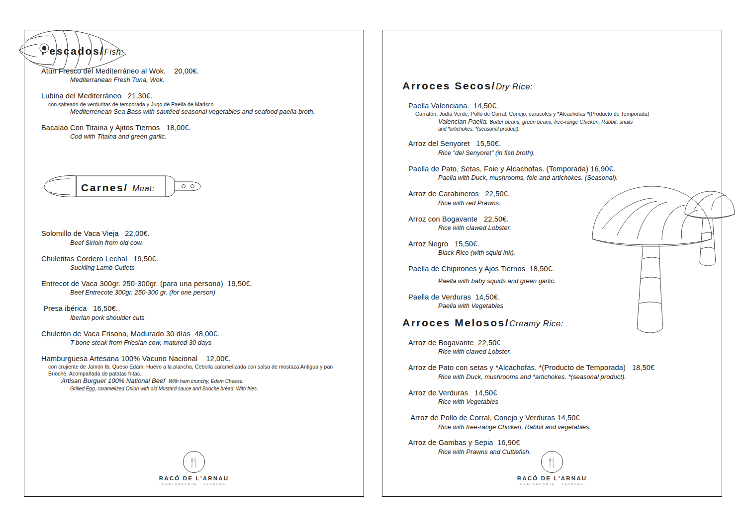Pescados/Fish:
Atún Fresco del Mediterráneo al Wok. 20,00€. Mediterranean Fresh Tuna, Wok.
Lubina del Mediterráneo 21,30€. con salteado de verduritas de temporada y Jugo de Paella de Marisco Mediterrenean Sea Bass with sautéed seasonal vegetables and seafood paella broth.
Bacalao Con Titaina y Ajitos Tiernos 18,00€. Cod with Titaina and green garlic.
Carnes/ Meat:
Solomillo de Vaca Vieja 22,00€. Beef Sirloin from old cow.
Chuletitas Cordero Lechal 19,50€. Suckling Lamb Cutlets
Entrecot de Vaca 300gr. 250-300gr. (para una persona) 19,50€. Beef Entrecote 300gr. 250-300 gr. (for one person)
Presa ibérica 16,50€. Iberian pork shoulder cuts
Chuletón de Vaca Frisona, Madurado 30 días 48,00€. T-bone steak from Friesian cow, matured 30 days
Hamburguesa Artesana 100% Vacuno Nacional 12,00€. con crujiente de Jamón Ib, Queso Edam, Huevo a la plancha, Cebolla caramelizada con salsa de mostaza Antigua y pan Brioche. Acompañada de patatas fritas. Artisan Burguer 100% National Beef With ham crunchy, Edam Cheese, Grilled Egg, caramelized Onion with old Mustard sauce and Brioche bread. With fries.
RACÓ DE L'ARNAU
RESTAURANTE · TERRAZA
Arroces Secos/Dry Rice:
Paella Valenciana. 14,50€. Garrafón, Judía Verde, Pollo de Corral, Conejo, caracoles y *Alcachofas *(Producto de Temporada) Valencian Paella. Butter beans, green beans, free-range Chicken, Rabbit, snails and *artichokes. *(seasonal product).
Arroz del Senyoret 15,50€. Rice “del Senyoret” (in fish broth).
Paella de Pato, Setas, Foie y Alcachofas. (Temporada) 16,90€. Paella with Duck, mushrooms, foie and artichokes. (Seasonal).
Arroz de Carabineros 22,50€. Rice with red Prawns.
Arroz con Bogavante 22,50€. Rice with clawed Lobster.
Arroz Negro 15,50€. Black Rice (with squid ink).
Paella de Chipirones y Ajos Tiernos 18,50€. Paella with baby squids and green garlic.
Paella de Verduras 14,50€. Paella with Vegetables
Arroces Melosos/Creamy Rice:
Arroz de Bogavante 22,50€ Rice with clawed Lobster.
Arroz de Pato con setas y *Alcachofas. *(Producto de Temporada) 18,50€ Rice with Duck, mushrooms and *artichokes. *(seasonal product).
Arroz de Verduras 14,50€ Rice with Vegetables
Arroz de Pollo de Corral, Conejo y Verduras 14,50€ Rice with free-range Chicken, Rabbit and vegetables.
Arroz de Gambas y Sepia 16,90€ Rice with Prawns and Cuttlefish.
RACÓ DE L'ARNAU
RESTAURANTE · TERRAZA